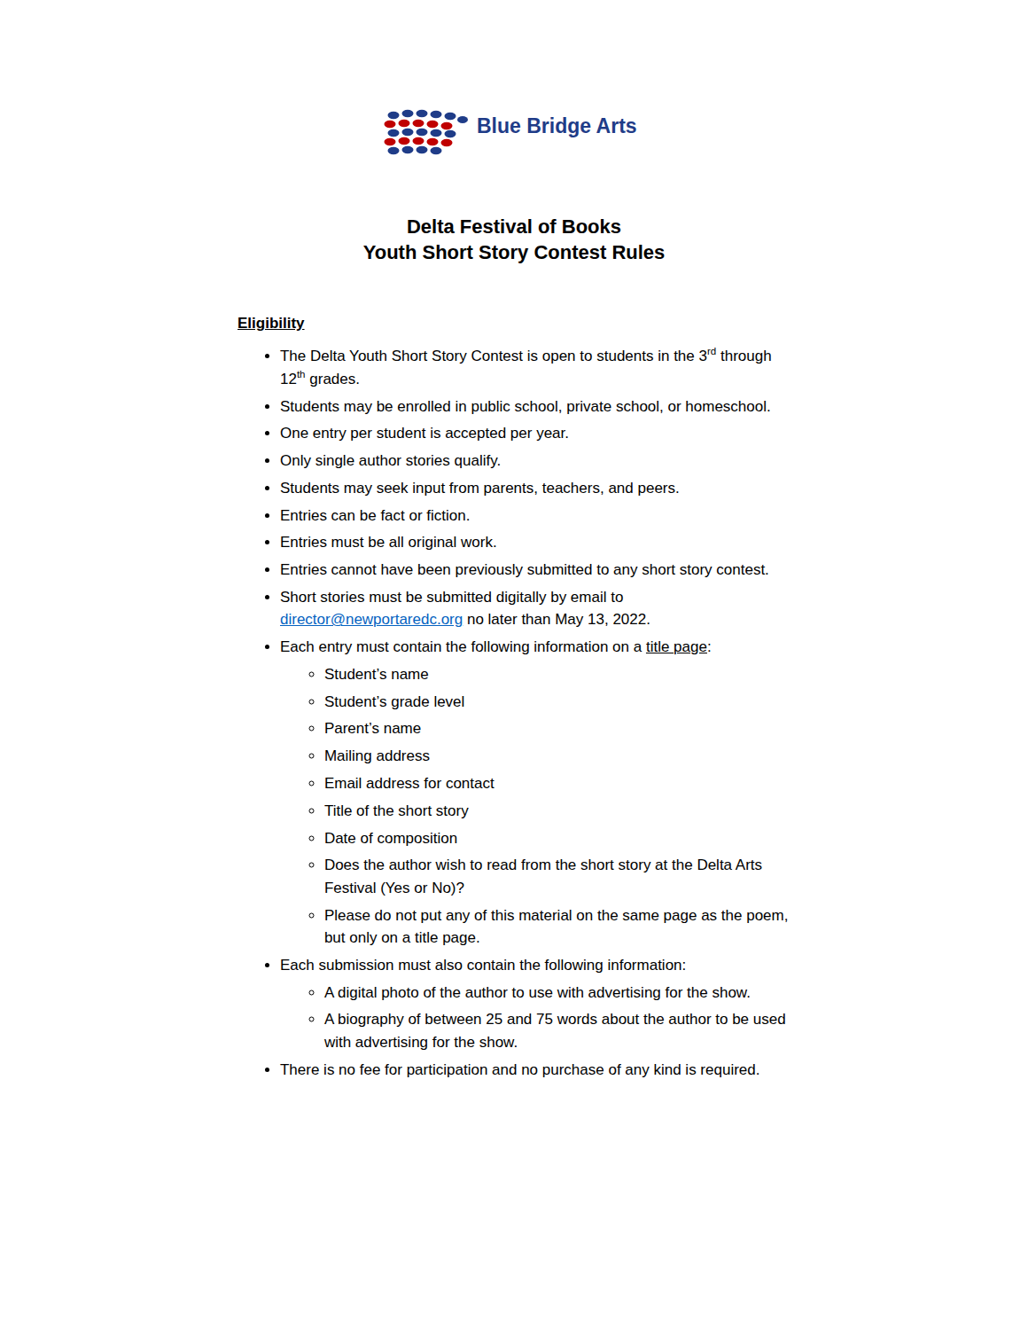Blue Bridge Arts
Delta Festival of BooksYouth Short Story Contest Rules
Eligibility
The Delta Youth Short Story Contest is open to students in the 3rd through 12th grades.
Students may be enrolled in public school, private school, or homeschool.
One entry per student is accepted per year.
Only single author stories qualify.
Students may seek input from parents, teachers, and peers.
Entries can be fact or fiction.
Entries must be all original work.
Entries cannot have been previously submitted to any short story contest.
Short stories must be submitted digitally by email to director@newportaredc.org no later than May 13, 2022.
Each entry must contain the following information on a title page:
Student’s name
Student’s grade level
Parent’s name
Mailing address
Email address for contact
Title of the short story
Date of composition
Does the author wish to read from the short story at the Delta Arts Festival (Yes or No)?
Please do not put any of this material on the same page as the poem, but only on a title page.
Each submission must also contain the following information:
A digital photo of the author to use with advertising for the show.
A biography of between 25 and 75 words about the author to be used with advertising for the show.
There is no fee for participation and no purchase of any kind is required.